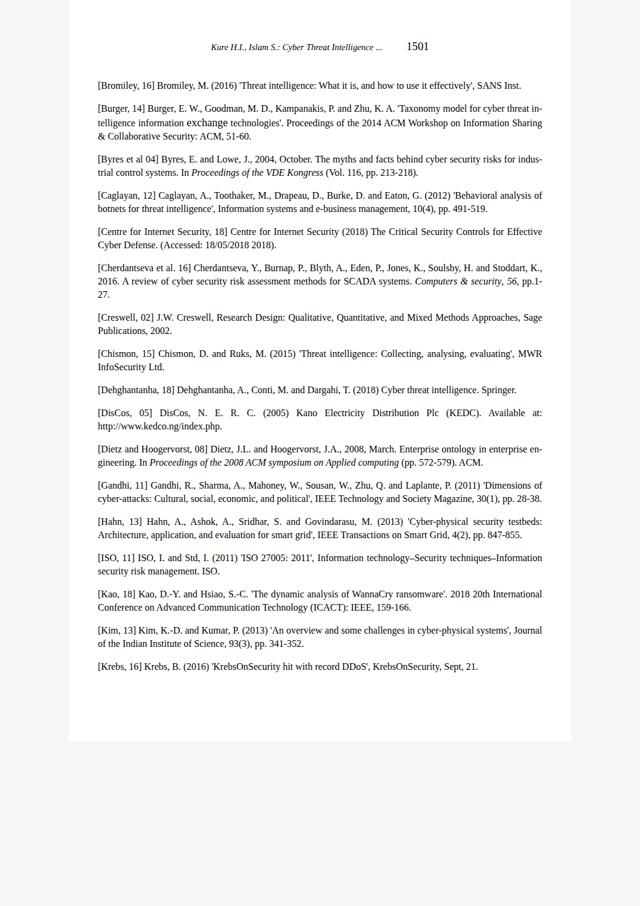Kure H.I., Islam S.: Cyber Threat Intelligence ... 1501
[Bromiley, 16] Bromiley, M. (2016) 'Threat intelligence: What it is, and how to use it effectively', SANS Inst.
[Burger, 14] Burger, E. W., Goodman, M. D., Kampanakis, P. and Zhu, K. A. 'Taxonomy model for cyber threat intelligence information exchange technologies'. Proceedings of the 2014 ACM Workshop on Information Sharing & Collaborative Security: ACM, 51-60.
[Byres et al 04] Byres, E. and Lowe, J., 2004, October. The myths and facts behind cyber security risks for industrial control systems. In Proceedings of the VDE Kongress (Vol. 116, pp. 213-218).
[Caglayan, 12] Caglayan, A., Toothaker, M., Drapeau, D., Burke, D. and Eaton, G. (2012) 'Behavioral analysis of botnets for threat intelligence', Information systems and e-business management, 10(4), pp. 491-519.
[Centre for Internet Security, 18] Centre for Internet Security (2018) The Critical Security Controls for Effective Cyber Defense. (Accessed: 18/05/2018 2018).
[Cherdantseva et al. 16] Cherdantseva, Y., Burnap, P., Blyth, A., Eden, P., Jones, K., Soulsby, H. and Stoddart, K., 2016. A review of cyber security risk assessment methods for SCADA systems. Computers & security, 56, pp.1-27.
[Creswell, 02] J.W. Creswell, Research Design: Qualitative, Quantitative, and Mixed Methods Approaches, Sage Publications, 2002.
[Chismon, 15] Chismon, D. and Ruks, M. (2015) 'Threat intelligence: Collecting, analysing, evaluating', MWR InfoSecurity Ltd.
[Dehghantanha, 18] Dehghantanha, A., Conti, M. and Dargahi, T. (2018) Cyber threat intelligence. Springer.
[DisCos, 05] DisCos, N. E. R. C. (2005) Kano Electricity Distribution Plc (KEDC). Available at: http://www.kedco.ng/index.php.
[Dietz and Hoogervorst, 08] Dietz, J.L. and Hoogervorst, J.A., 2008, March. Enterprise ontology in enterprise engineering. In Proceedings of the 2008 ACM symposium on Applied computing (pp. 572-579). ACM.
[Gandhi, 11] Gandhi, R., Sharma, A., Mahoney, W., Sousan, W., Zhu, Q. and Laplante, P. (2011) 'Dimensions of cyber-attacks: Cultural, social, economic, and political', IEEE Technology and Society Magazine, 30(1), pp. 28-38.
[Hahn, 13] Hahn, A., Ashok, A., Sridhar, S. and Govindarasu, M. (2013) 'Cyber-physical security testbeds: Architecture, application, and evaluation for smart grid', IEEE Transactions on Smart Grid, 4(2), pp. 847-855.
[ISO, 11] ISO, I. and Std, I. (2011) 'ISO 27005: 2011', Information technology–Security techniques–Information security risk management. ISO.
[Kao, 18] Kao, D.-Y. and Hsiao, S.-C. 'The dynamic analysis of WannaCry ransomware'. 2018 20th International Conference on Advanced Communication Technology (ICACT): IEEE, 159-166.
[Kim, 13] Kim, K.-D. and Kumar, P. (2013) 'An overview and some challenges in cyber-physical systems', Journal of the Indian Institute of Science, 93(3), pp. 341-352.
[Krebs, 16] Krebs, B. (2016) 'KrebsOnSecurity hit with record DDoS', KrebsOnSecurity, Sept, 21.